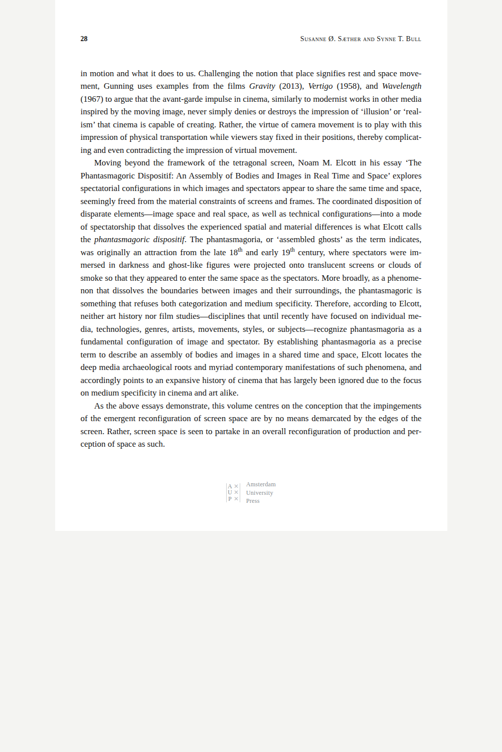28 Susanne Ø. Sæther and Synne T. Bull
in motion and what it does to us. Challenging the notion that place signifies rest and space movement, Gunning uses examples from the films Gravity (2013), Vertigo (1958), and Wavelength (1967) to argue that the avant-garde impulse in cinema, similarly to modernist works in other media inspired by the moving image, never simply denies or destroys the impression of ‘illusion’ or ‘realism’ that cinema is capable of creating. Rather, the virtue of camera movement is to play with this impression of physical transportation while viewers stay fixed in their positions, thereby complicating and even contradicting the impression of virtual movement.
Moving beyond the framework of the tetragonal screen, Noam M. Elcott in his essay ‘The Phantasmagoric Dispositif: An Assembly of Bodies and Images in Real Time and Space’ explores spectatorial configurations in which images and spectators appear to share the same time and space, seemingly freed from the material constraints of screens and frames. The coordinated disposition of disparate elements—image space and real space, as well as technical configurations—into a mode of spectatorship that dissolves the experienced spatial and material differences is what Elcott calls the phantasmagoric dispositif. The phantasmagoria, or ‘assembled ghosts’ as the term indicates, was originally an attraction from the late 18th and early 19th century, where spectators were immersed in darkness and ghost-like figures were projected onto translucent screens or clouds of smoke so that they appeared to enter the same space as the spectators. More broadly, as a phenomenon that dissolves the boundaries between images and their surroundings, the phantasmagoric is something that refuses both categorization and medium specificity. Therefore, according to Elcott, neither art history nor film studies—disciplines that until recently have focused on individual media, technologies, genres, artists, movements, styles, or subjects—recognize phantasmagoria as a fundamental configuration of image and spectator. By establishing phantasmagoria as a precise term to describe an assembly of bodies and images in a shared time and space, Elcott locates the deep media archaeological roots and myriad contemporary manifestations of such phenomena, and accordingly points to an expansive history of cinema that has largely been ignored due to the focus on medium specificity in cinema and art alike.
As the above essays demonstrate, this volume centres on the conception that the impingements of the emergent reconfiguration of screen space are by no means demarcated by the edges of the screen. Rather, screen space is seen to partake in an overall reconfiguration of production and perception of space as such.
A✕ U✕ P✕
Amsterdam
University
Press